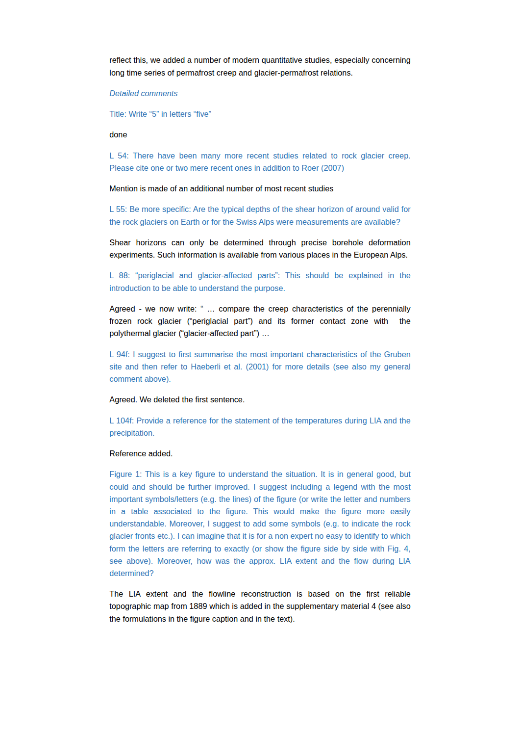reflect this, we added a number of modern quantitative studies, especially concerning long time series of permafrost creep and glacier-permafrost relations.
Detailed comments
Title: Write “5” in letters “five”
done
L 54: There have been many more recent studies related to rock glacier creep. Please cite one or two mere recent ones in addition to Roer (2007)
Mention is made of an additional number of most recent studies
L 55: Be more specific: Are the typical depths of the shear horizon of around valid for the rock glaciers on Earth or for the Swiss Alps were measurements are available?
Shear horizons can only be determined through precise borehole deformation experiments. Such information is available from various places in the European Alps.
L 88: “periglacial and glacier-affected parts”: This should be explained in the introduction to be able to understand the purpose.
Agreed - we now write: “ … compare the creep characteristics of the perennially frozen rock glacier (“periglacial part”) and its former contact zone with the polythermal glacier (“glacier-affected part”) …
L 94f: I suggest to first summarise the most important characteristics of the Gruben site and then refer to Haeberli et al. (2001) for more details (see also my general comment above).
Agreed. We deleted the first sentence.
L 104f: Provide a reference for the statement of the temperatures during LIA and the precipitation.
Reference added.
Figure 1: This is a key figure to understand the situation. It is in general good, but could and should be further improved. I suggest including a legend with the most important symbols/letters (e.g. the lines) of the figure (or write the letter and numbers in a table associated to the figure. This would make the figure more easily understandable. Moreover, I suggest to add some symbols (e.g. to indicate the rock glacier fronts etc.). I can imagine that it is for a non expert no easy to identify to which form the letters are referring to exactly (or show the figure side by side with Fig. 4, see above). Moreover, how was the approx. LIA extent and the flow during LIA determined?
The LIA extent and the flowline reconstruction is based on the first reliable topographic map from 1889 which is added in the supplementary material 4 (see also the formulations in the figure caption and in the text).